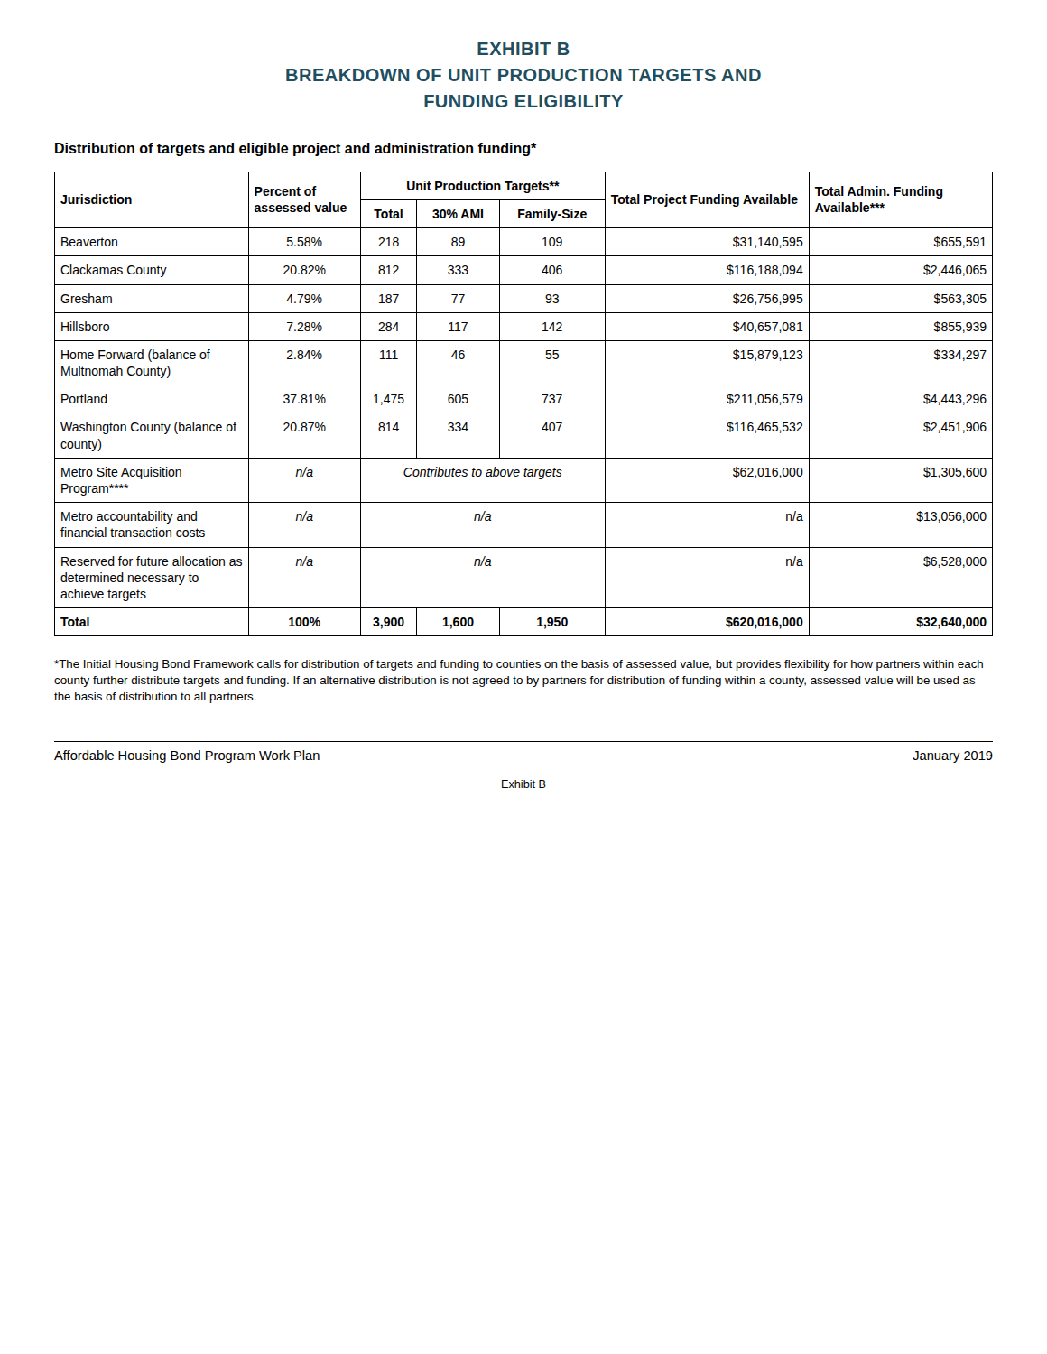EXHIBIT B
BREAKDOWN OF UNIT PRODUCTION TARGETS AND
FUNDING ELIGIBILITY
Distribution of targets and eligible project and administration funding*
| Jurisdiction | Percent of assessed value | Unit Production Targets** | Total Project Funding Available | Total Admin. Funding Available*** |
| --- | --- | --- | --- | --- |
| Total | 30% AMI | Family-Size |
| Beaverton | 5.58% | 218 | 89 | 109 | $31,140,595 | $655,591 |
| Clackamas County | 20.82% | 812 | 333 | 406 | $116,188,094 | $2,446,065 |
| Gresham | 4.79% | 187 | 77 | 93 | $26,756,995 | $563,305 |
| Hillsboro | 7.28% | 284 | 117 | 142 | $40,657,081 | $855,939 |
| Home Forward (balance of Multnomah County) | 2.84% | 111 | 46 | 55 | $15,879,123 | $334,297 |
| Portland | 37.81% | 1,475 | 605 | 737 | $211,056,579 | $4,443,296 |
| Washington County (balance of county) | 20.87% | 814 | 334 | 407 | $116,465,532 | $2,451,906 |
| Metro Site Acquisition Program**** | n/a | Contributes to above targets | $62,016,000 | $1,305,600 |
| Metro accountability and financial transaction costs | n/a | n/a | n/a | $13,056,000 |
| Reserved for future allocation as determined necessary to achieve targets | n/a | n/a | n/a | $6,528,000 |
| Total | 100% | 3,900 | 1,600 | 1,950 | $620,016,000 | $32,640,000 |
*The Initial Housing Bond Framework calls for distribution of targets and funding to counties on the basis of assessed value, but provides flexibility for how partners within each county further distribute targets and funding. If an alternative distribution is not agreed to by partners for distribution of funding within a county, assessed value will be used as the basis of distribution to all partners.
Affordable Housing Bond Program Work Plan January 2019
Exhibit B